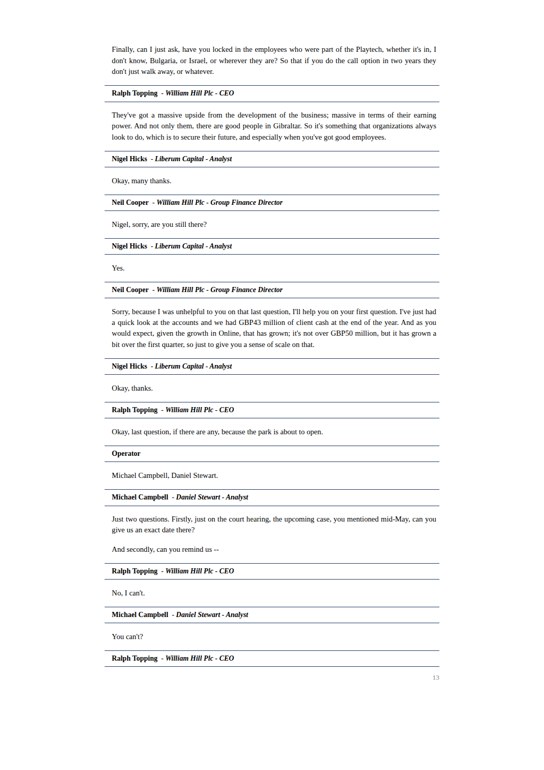Finally, can I just ask, have you locked in the employees who were part of the Playtech, whether it's in, I don't know, Bulgaria, or Israel, or wherever they are? So that if you do the call option in two years they don't just walk away, or whatever.
Ralph Topping - William Hill Plc - CEO
They've got a massive upside from the development of the business; massive in terms of their earning power. And not only them, there are good people in Gibraltar. So it's something that organizations always look to do, which is to secure their future, and especially when you've got good employees.
Nigel Hicks - Liberum Capital - Analyst
Okay, many thanks.
Neil Cooper - William Hill Plc - Group Finance Director
Nigel, sorry, are you still there?
Nigel Hicks - Liberum Capital - Analyst
Yes.
Neil Cooper - William Hill Plc - Group Finance Director
Sorry, because I was unhelpful to you on that last question, I'll help you on your first question. I've just had a quick look at the accounts and we had GBP43 million of client cash at the end of the year. And as you would expect, given the growth in Online, that has grown; it's not over GBP50 million, but it has grown a bit over the first quarter, so just to give you a sense of scale on that.
Nigel Hicks - Liberum Capital - Analyst
Okay, thanks.
Ralph Topping - William Hill Plc - CEO
Okay, last question, if there are any, because the park is about to open.
Operator
Michael Campbell, Daniel Stewart.
Michael Campbell - Daniel Stewart - Analyst
Just two questions. Firstly, just on the court hearing, the upcoming case, you mentioned mid-May, can you give us an exact date there?
And secondly, can you remind us --
Ralph Topping - William Hill Plc - CEO
No, I can't.
Michael Campbell - Daniel Stewart - Analyst
You can't?
Ralph Topping - William Hill Plc - CEO
13